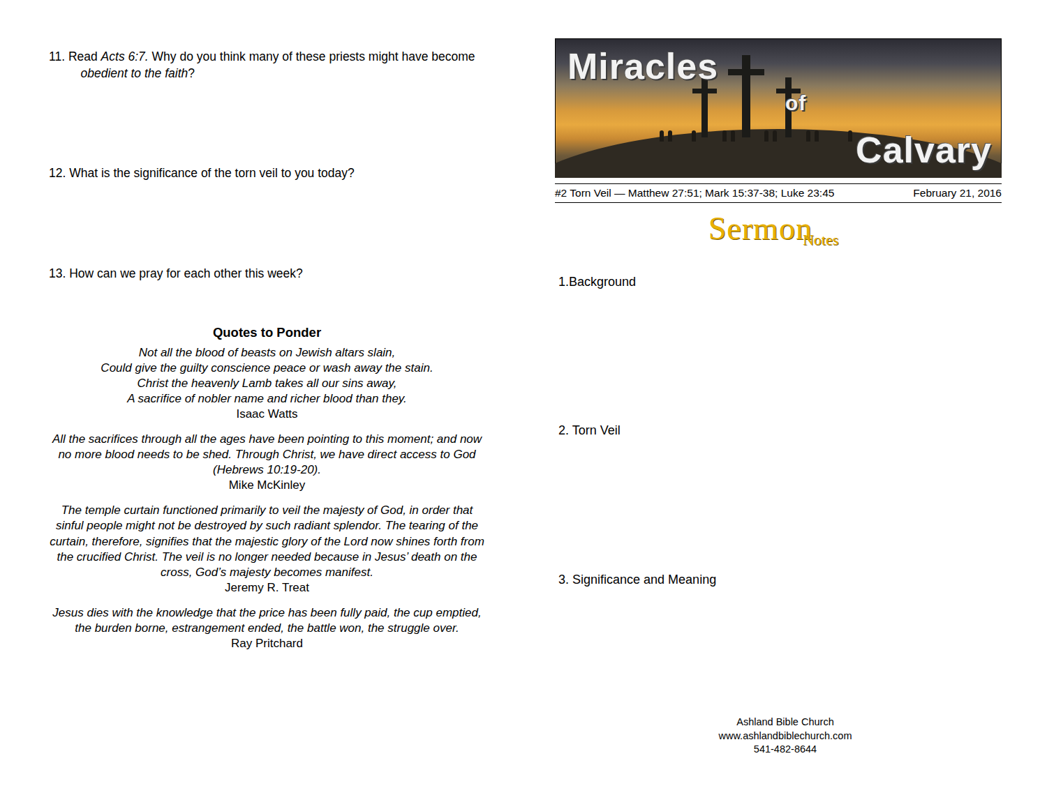11. Read Acts 6:7. Why do you think many of these priests might have become obedient to the faith?
12. What is the significance of the torn veil to you today?
13. How can we pray for each other this week?
Quotes to Ponder
Not all the blood of beasts on Jewish altars slain,
Could give the guilty conscience peace or wash away the stain.
Christ the heavenly Lamb takes all our sins away,
A sacrifice of nobler name and richer blood than they.
Isaac Watts
All the sacrifices through all the ages have been pointing to this moment; and now no more blood needs to be shed. Through Christ, we have direct access to God (Hebrews 10:19-20).
Mike McKinley
The temple curtain functioned primarily to veil the majesty of God, in order that sinful people might not be destroyed by such radiant splendor. The tearing of the curtain, therefore, signifies that the majestic glory of the Lord now shines forth from the crucified Christ. The veil is no longer needed because in Jesus’ death on the cross, God’s majesty becomes manifest.
Jeremy R. Treat
Jesus dies with the knowledge that the price has been fully paid, the cup emptied, the burden borne, estrangement ended, the battle won, the struggle over.
Ray Pritchard
Miracles
of
Calvary
#2 Torn Veil — Matthew 27:51; Mark 15:37-38; Luke 23:45 February 21, 2016
Sermon Notes
1.Background
2. Torn Veil
3. Significance and Meaning
Ashland Bible Church
www.ashlandbiblechurch.com
541-482-8644